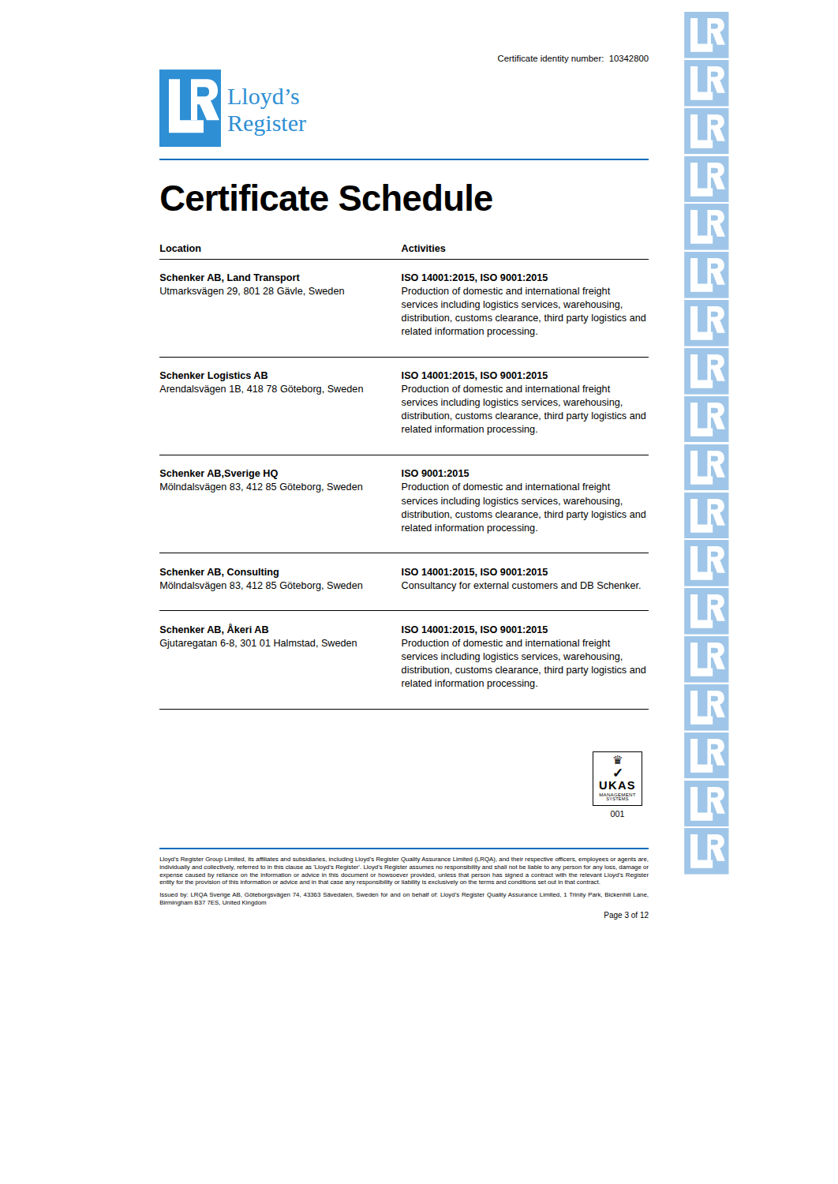Certificate identity number: 10342800
Lloyd’s Register
Certificate Schedule
| Location | Activities |
| --- | --- |
| Schenker AB, Land Transport Utmarksvägen 29, 801 28 Gävle, Sweden | ISO 14001:2015, ISO 9001:2015 Production of domestic and international freight services including logistics services, warehousing, distribution, customs clearance, third party logistics and related information processing. |
| Schenker Logistics AB Arendalsvägen 1B, 418 78 Göteborg, Sweden | ISO 14001:2015, ISO 9001:2015 Production of domestic and international freight services including logistics services, warehousing, distribution, customs clearance, third party logistics and related information processing. |
| Schenker AB,Sverige HQ Mölndalsvägen 83, 412 85 Göteborg, Sweden | ISO 9001:2015 Production of domestic and international freight services including logistics services, warehousing, distribution, customs clearance, third party logistics and related information processing. |
| Schenker AB, Consulting Mölndalsvägen 83, 412 85 Göteborg, Sweden | ISO 14001:2015, ISO 9001:2015 Consultancy for external customers and DB Schenker. |
| Schenker AB, Åkeri AB Gjutaregatan 6-8, 301 01 Halmstad, Sweden | ISO 14001:2015, ISO 9001:2015 Production of domestic and international freight services including logistics services, warehousing, distribution, customs clearance, third party logistics and related information processing. |
♛
✓
UKAS
MANAGEMENT
SYSTEMS
001
Lloyd's Register Group Limited, its affiliates and subsidiaries, including Lloyd's Register Quality Assurance Limited (LRQA), and their respective officers, employees or agents are, individually and collectively, referred to in this clause as 'Lloyd's Register'. Lloyd's Register assumes no responsibility and shall not be liable to any person for any loss, damage or expense caused by reliance on the information or advice in this document or howsoever provided, unless that person has signed a contract with the relevant Lloyd's Register entity for the provision of this information or advice and in that case any responsibility or liability is exclusively on the terms and conditions set out in that contract.
Issued by: LRQA Sverige AB, Göteborgsvägen 74, 43363 Sävedalen, Sweden for and on behalf of: Lloyd's Register Quality Assurance Limited, 1 Trinity Park, Bickenhill Lane, Birmingham B37 7ES, United Kingdom
Page 3 of 12